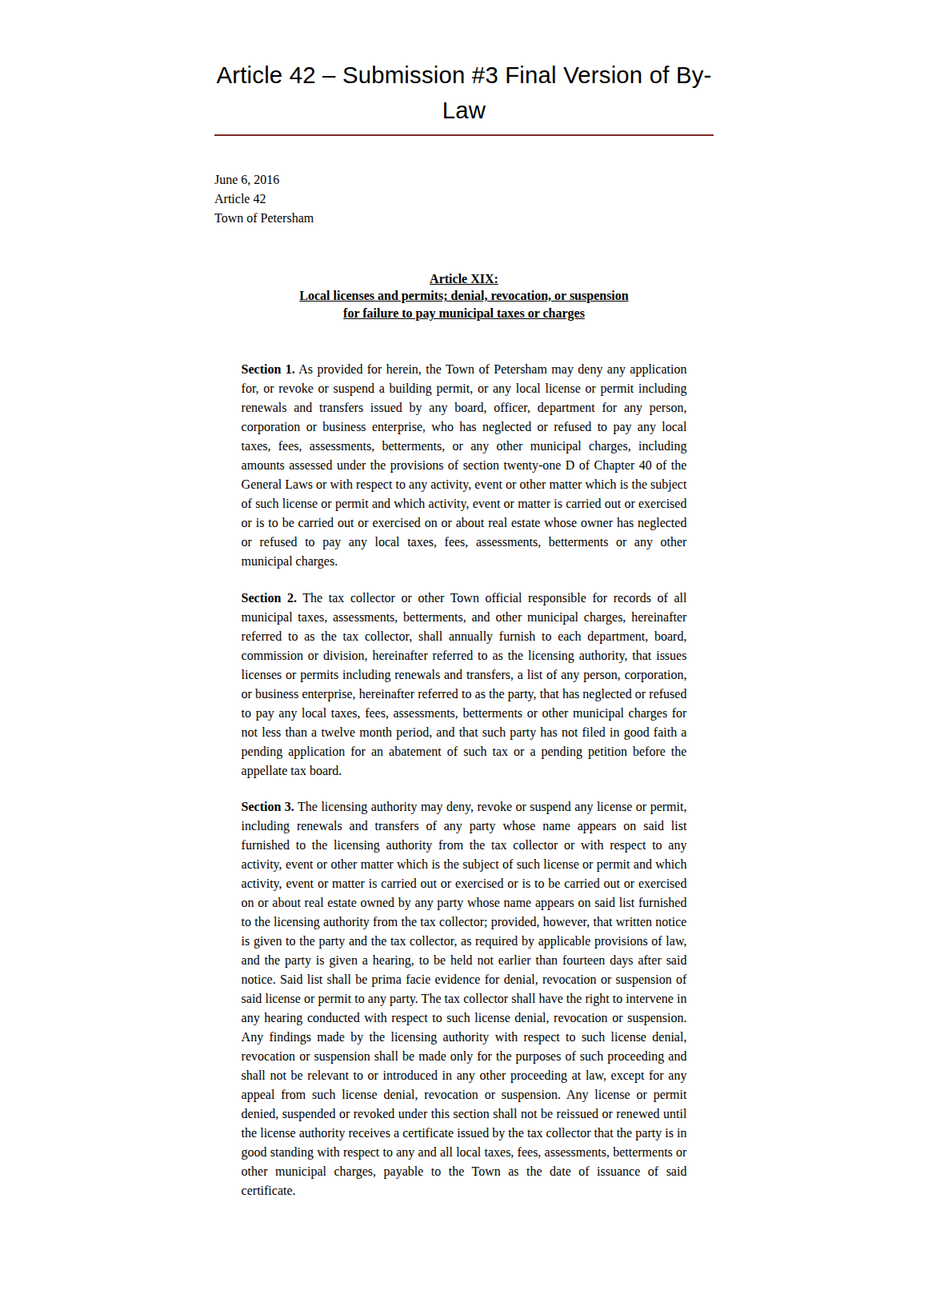Article 42 – Submission #3 Final Version of By-Law
June 6, 2016
Article 42
Town of Petersham
Article XIX:
Local licenses and permits; denial, revocation, or suspension
for failure to pay municipal taxes or charges
Section 1. As provided for herein, the Town of Petersham may deny any application for, or revoke or suspend a building permit, or any local license or permit including renewals and transfers issued by any board, officer, department for any person, corporation or business enterprise, who has neglected or refused to pay any local taxes, fees, assessments, betterments, or any other municipal charges, including amounts assessed under the provisions of section twenty-one D of Chapter 40 of the General Laws or with respect to any activity, event or other matter which is the subject of such license or permit and which activity, event or matter is carried out or exercised or is to be carried out or exercised on or about real estate whose owner has neglected or refused to pay any local taxes, fees, assessments, betterments or any other municipal charges.
Section 2. The tax collector or other Town official responsible for records of all municipal taxes, assessments, betterments, and other municipal charges, hereinafter referred to as the tax collector, shall annually furnish to each department, board, commission or division, hereinafter referred to as the licensing authority, that issues licenses or permits including renewals and transfers, a list of any person, corporation, or business enterprise, hereinafter referred to as the party, that has neglected or refused to pay any local taxes, fees, assessments, betterments or other municipal charges for not less than a twelve month period, and that such party has not filed in good faith a pending application for an abatement of such tax or a pending petition before the appellate tax board.
Section 3. The licensing authority may deny, revoke or suspend any license or permit, including renewals and transfers of any party whose name appears on said list furnished to the licensing authority from the tax collector or with respect to any activity, event or other matter which is the subject of such license or permit and which activity, event or matter is carried out or exercised or is to be carried out or exercised on or about real estate owned by any party whose name appears on said list furnished to the licensing authority from the tax collector; provided, however, that written notice is given to the party and the tax collector, as required by applicable provisions of law, and the party is given a hearing, to be held not earlier than fourteen days after said notice. Said list shall be prima facie evidence for denial, revocation or suspension of said license or permit to any party. The tax collector shall have the right to intervene in any hearing conducted with respect to such license denial, revocation or suspension. Any findings made by the licensing authority with respect to such license denial, revocation or suspension shall be made only for the purposes of such proceeding and shall not be relevant to or introduced in any other proceeding at law, except for any appeal from such license denial, revocation or suspension. Any license or permit denied, suspended or revoked under this section shall not be reissued or renewed until the license authority receives a certificate issued by the tax collector that the party is in good standing with respect to any and all local taxes, fees, assessments, betterments or other municipal charges, payable to the Town as the date of issuance of said certificate.